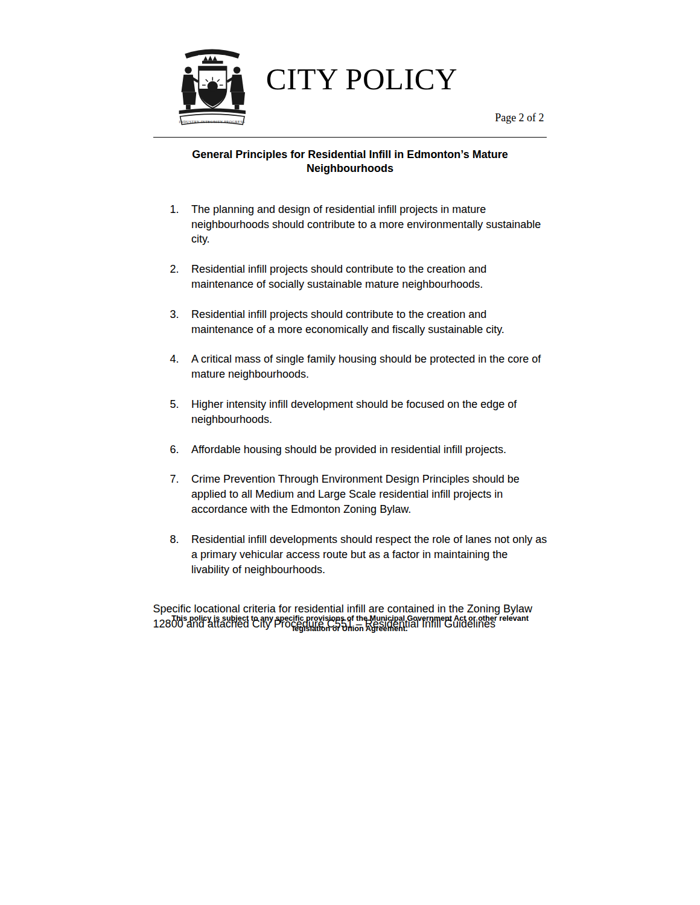EDMONTON INDUSTRY INTEGRITY PROGRESS
CITY POLICY
Page 2 of 2
General Principles for Residential Infill in Edmonton’s Mature Neighbourhoods
The planning and design of residential infill projects in mature neighbourhoods should contribute to a more environmentally sustainable city.
Residential infill projects should contribute to the creation and maintenance of socially sustainable mature neighbourhoods.
Residential infill projects should contribute to the creation and maintenance of a more economically and fiscally sustainable city.
A critical mass of single family housing should be protected in the core of mature neighbourhoods.
Higher intensity infill development should be focused on the edge of neighbourhoods.
Affordable housing should be provided in residential infill projects.
Crime Prevention Through Environment Design Principles should be applied to all Medium and Large Scale residential infill projects in accordance with the Edmonton Zoning Bylaw.
Residential infill developments should respect the role of lanes not only as a primary vehicular access route but as a factor in maintaining the livability of neighbourhoods.
Specific locational criteria for residential infill are contained in the Zoning Bylaw 12800 and attached City Procedure C551 – Residential Infill Guidelines
This policy is subject to any specific provisions of the Municipal Government Act or other relevant legislation or Union Agreement.